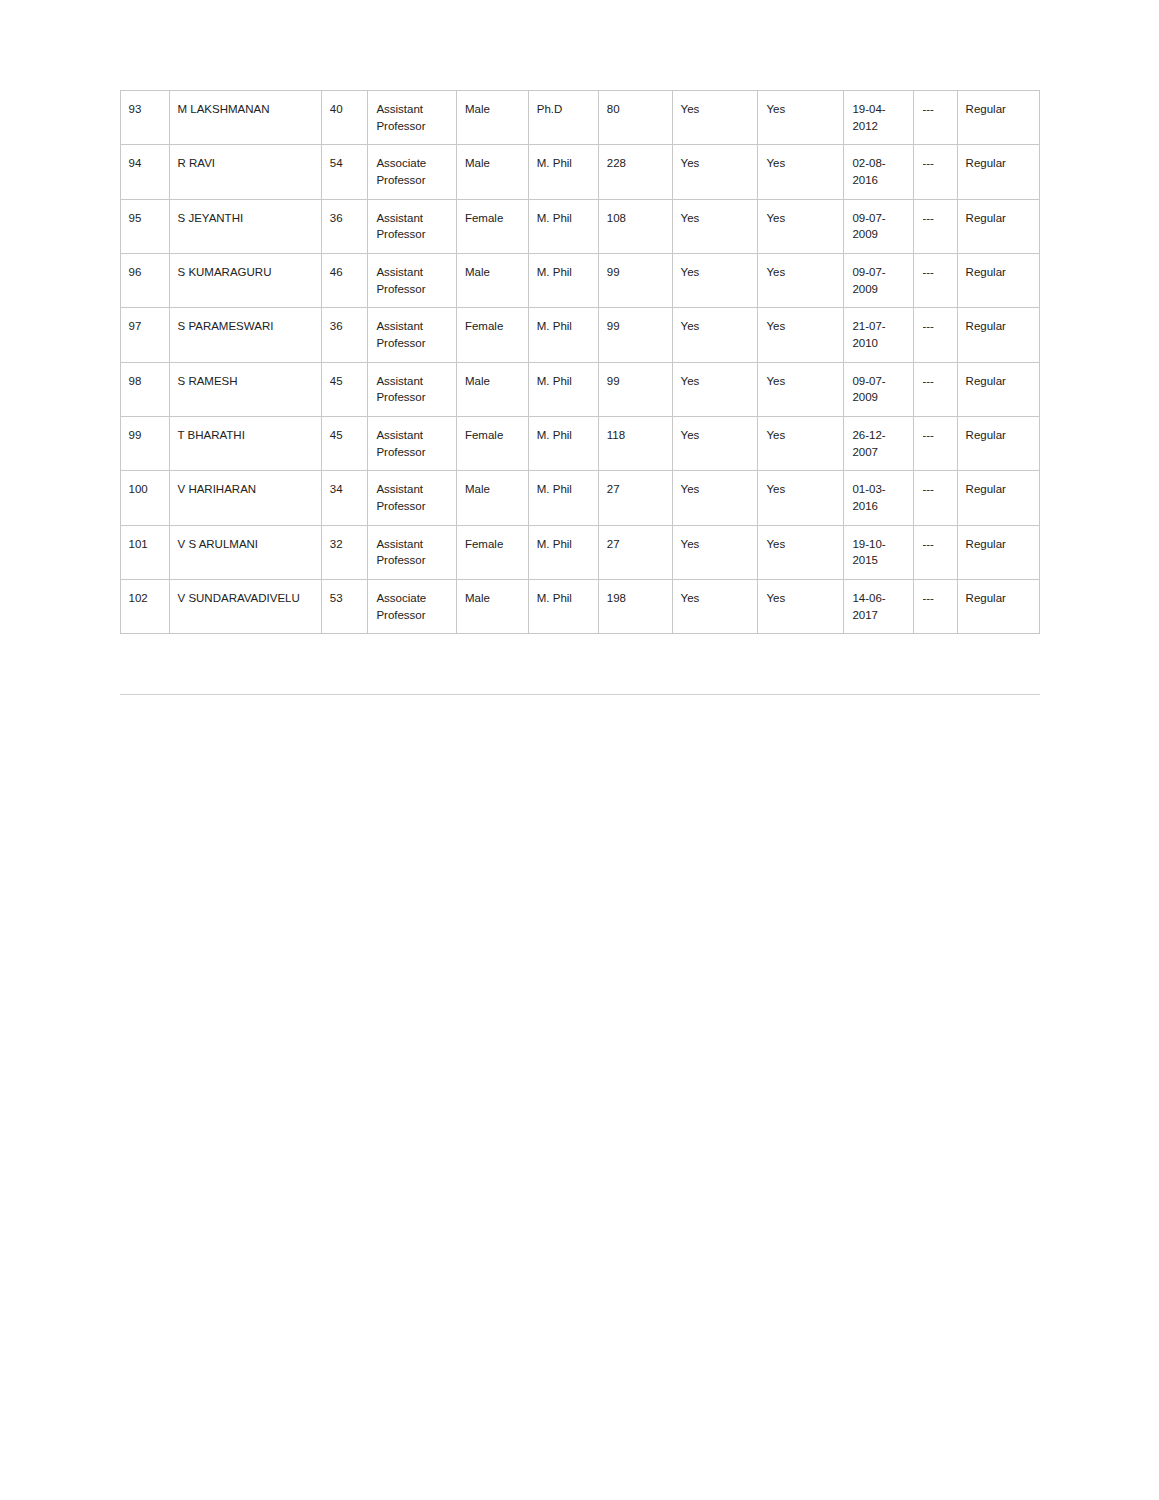| 93 | M LAKSHMANAN | 40 | Assistant Professor | Male | Ph.D | 80 | Yes | Yes | 19-04-2012 | --- | Regular |
| 94 | R RAVI | 54 | Associate Professor | Male | M. Phil | 228 | Yes | Yes | 02-08-2016 | --- | Regular |
| 95 | S JEYANTHI | 36 | Assistant Professor | Female | M. Phil | 108 | Yes | Yes | 09-07-2009 | --- | Regular |
| 96 | S KUMARAGURU | 46 | Assistant Professor | Male | M. Phil | 99 | Yes | Yes | 09-07-2009 | --- | Regular |
| 97 | S PARAMESWARI | 36 | Assistant Professor | Female | M. Phil | 99 | Yes | Yes | 21-07-2010 | --- | Regular |
| 98 | S RAMESH | 45 | Assistant Professor | Male | M. Phil | 99 | Yes | Yes | 09-07-2009 | --- | Regular |
| 99 | T BHARATHI | 45 | Assistant Professor | Female | M. Phil | 118 | Yes | Yes | 26-12-2007 | --- | Regular |
| 100 | V HARIHARAN | 34 | Assistant Professor | Male | M. Phil | 27 | Yes | Yes | 01-03-2016 | --- | Regular |
| 101 | V S ARULMANI | 32 | Assistant Professor | Female | M. Phil | 27 | Yes | Yes | 19-10-2015 | --- | Regular |
| 102 | V SUNDARAVADIVELU | 53 | Associate Professor | Male | M. Phil | 198 | Yes | Yes | 14-06-2017 | --- | Regular |